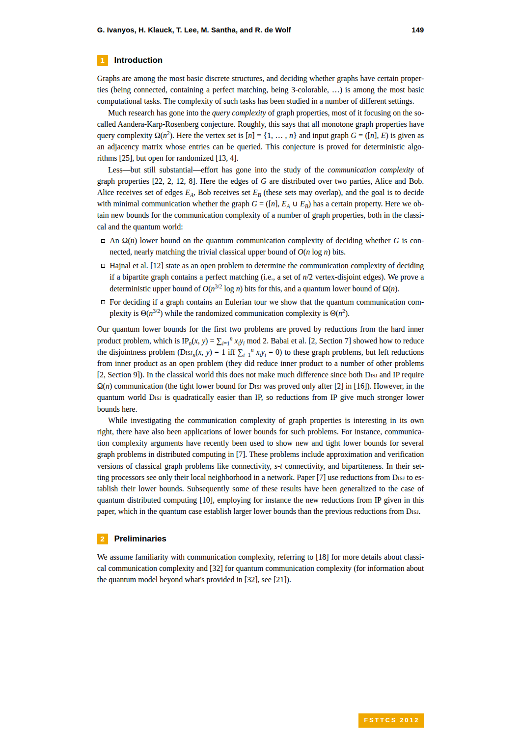G. Ivanyos, H. Klauck, T. Lee, M. Santha, and R. de Wolf 149
1 Introduction
Graphs are among the most basic discrete structures, and deciding whether graphs have certain properties (being connected, containing a perfect matching, being 3-colorable, …) is among the most basic computational tasks. The complexity of such tasks has been studied in a number of different settings.
Much research has gone into the query complexity of graph properties, most of it focusing on the so-called Aandera-Karp-Rosenberg conjecture. Roughly, this says that all monotone graph properties have query complexity Ω(n2). Here the vertex set is [n] = {1, … , n} and input graph G = ([n], E) is given as an adjacency matrix whose entries can be queried. This conjecture is proved for deterministic algorithms [25], but open for randomized [13, 4].
Less—but still substantial—effort has gone into the study of the communication complexity of graph properties [22, 2, 12, 8]. Here the edges of G are distributed over two parties, Alice and Bob. Alice receives set of edges EA, Bob receives set EB (these sets may overlap), and the goal is to decide with minimal communication whether the graph G = ([n], EA ∪ EB) has a certain property. Here we obtain new bounds for the communication complexity of a number of graph properties, both in the classical and the quantum world:
An Ω(n) lower bound on the quantum communication complexity of deciding whether G is connected, nearly matching the trivial classical upper bound of O(n log n) bits.
Hajnal et al. [12] state as an open problem to determine the communication complexity of deciding if a bipartite graph contains a perfect matching (i.e., a set of n/2 vertex-disjoint edges). We prove a deterministic upper bound of O(n3/2 log n) bits for this, and a quantum lower bound of Ω(n).
For deciding if a graph contains an Eulerian tour we show that the quantum communication complexity is Θ(n3/2) while the randomized communication complexity is Θ(n2).
Our quantum lower bounds for the first two problems are proved by reductions from the hard inner product problem, which is IPn(x, y) = ∑i=1n xiyi mod 2. Babai et al. [2, Section 7] showed how to reduce the disjointness problem (Disjn(x, y) = 1 iff ∑i=1n xiyi = 0) to these graph problems, but left reductions from inner product as an open problem (they did reduce inner product to a number of other problems [2, Section 9]). In the classical world this does not make much difference since both Disj and IP require Ω(n) communication (the tight lower bound for Disj was proved only after [2] in [16]). However, in the quantum world Disj is quadratically easier than IP, so reductions from IP give much stronger lower bounds here.
While investigating the communication complexity of graph properties is interesting in its own right, there have also been applications of lower bounds for such problems. For instance, communication complexity arguments have recently been used to show new and tight lower bounds for several graph problems in distributed computing in [7]. These problems include approximation and verification versions of classical graph problems like connectivity, s-t connectivity, and bipartiteness. In their setting processors see only their local neighborhood in a network. Paper [7] use reductions from Disj to establish their lower bounds. Subsequently some of these results have been generalized to the case of quantum distributed computing [10], employing for instance the new reductions from IP given in this paper, which in the quantum case establish larger lower bounds than the previous reductions from Disj.
2 Preliminaries
We assume familiarity with communication complexity, referring to [18] for more details about classical communication complexity and [32] for quantum communication complexity (for information about the quantum model beyond what's provided in [32], see [21]).
FSTTCS 2012